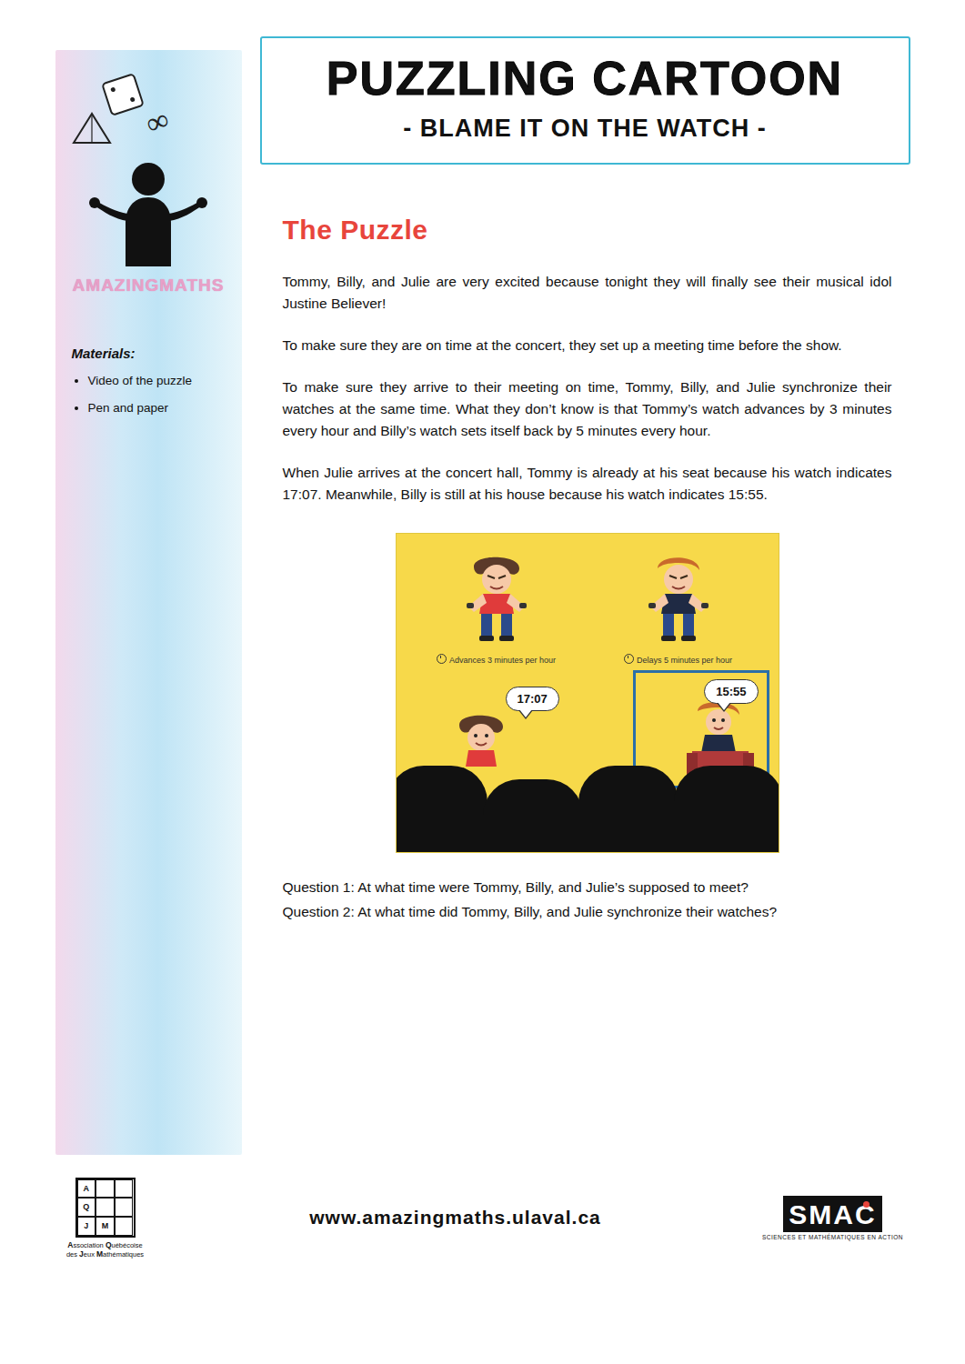∞
AMAZINGMATHS
Materials:
Video of the puzzle
Pen and paper
Puzzling Cartoon
- Blame it on the Watch -
The Puzzle
Tommy, Billy, and Julie are very excited because tonight they will finally see their musical idol Justine Believer!
To make sure they are on time at the concert, they set up a meeting time before the show.
To make sure they arrive to their meeting on time, Tommy, Billy, and Julie synchronize their watches at the same time. What they don’t know is that Tommy’s watch advances by 3 minutes every hour and Billy’s watch sets itself back by 5 minutes every hour.
When Julie arrives at the concert hall, Tommy is already at his seat because his watch indicates 17:07. Meanwhile, Billy is still at his house because his watch indicates 15:55.
Advances 3 minutes per hour
Delays 5 minutes per hour
17:07
15:55
Question 1: At what time were Tommy, Billy, and Julie’s supposed to meet?
Question 2: At what time did Tommy, Billy, and Julie synchronize their watches?
A
Q
J
M
Association Québécoise
des Jeux Mathématiques
www.amazingmaths.ulaval.ca
SM AC
SCIENCES ET MATHÉMATIQUES EN ACTION